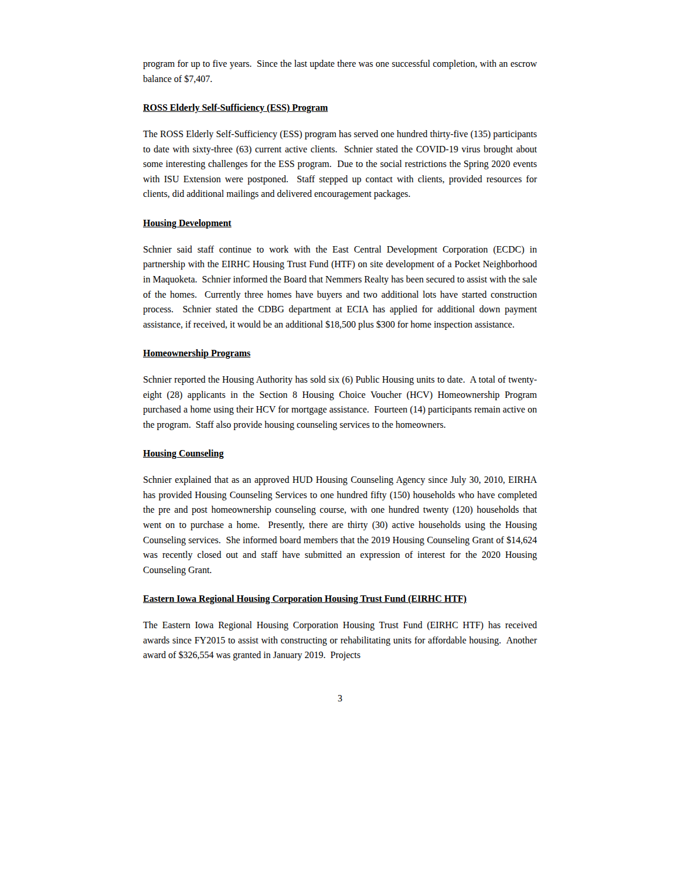program for up to five years. Since the last update there was one successful completion, with an escrow balance of $7,407.
ROSS Elderly Self-Sufficiency (ESS) Program
The ROSS Elderly Self-Sufficiency (ESS) program has served one hundred thirty-five (135) participants to date with sixty-three (63) current active clients. Schnier stated the COVID-19 virus brought about some interesting challenges for the ESS program. Due to the social restrictions the Spring 2020 events with ISU Extension were postponed. Staff stepped up contact with clients, provided resources for clients, did additional mailings and delivered encouragement packages.
Housing Development
Schnier said staff continue to work with the East Central Development Corporation (ECDC) in partnership with the EIRHC Housing Trust Fund (HTF) on site development of a Pocket Neighborhood in Maquoketa. Schnier informed the Board that Nemmers Realty has been secured to assist with the sale of the homes. Currently three homes have buyers and two additional lots have started construction process. Schnier stated the CDBG department at ECIA has applied for additional down payment assistance, if received, it would be an additional $18,500 plus $300 for home inspection assistance.
Homeownership Programs
Schnier reported the Housing Authority has sold six (6) Public Housing units to date. A total of twenty-eight (28) applicants in the Section 8 Housing Choice Voucher (HCV) Homeownership Program purchased a home using their HCV for mortgage assistance. Fourteen (14) participants remain active on the program. Staff also provide housing counseling services to the homeowners.
Housing Counseling
Schnier explained that as an approved HUD Housing Counseling Agency since July 30, 2010, EIRHA has provided Housing Counseling Services to one hundred fifty (150) households who have completed the pre and post homeownership counseling course, with one hundred twenty (120) households that went on to purchase a home. Presently, there are thirty (30) active households using the Housing Counseling services. She informed board members that the 2019 Housing Counseling Grant of $14,624 was recently closed out and staff have submitted an expression of interest for the 2020 Housing Counseling Grant.
Eastern Iowa Regional Housing Corporation Housing Trust Fund (EIRHC HTF)
The Eastern Iowa Regional Housing Corporation Housing Trust Fund (EIRHC HTF) has received awards since FY2015 to assist with constructing or rehabilitating units for affordable housing. Another award of $326,554 was granted in January 2019. Projects
3